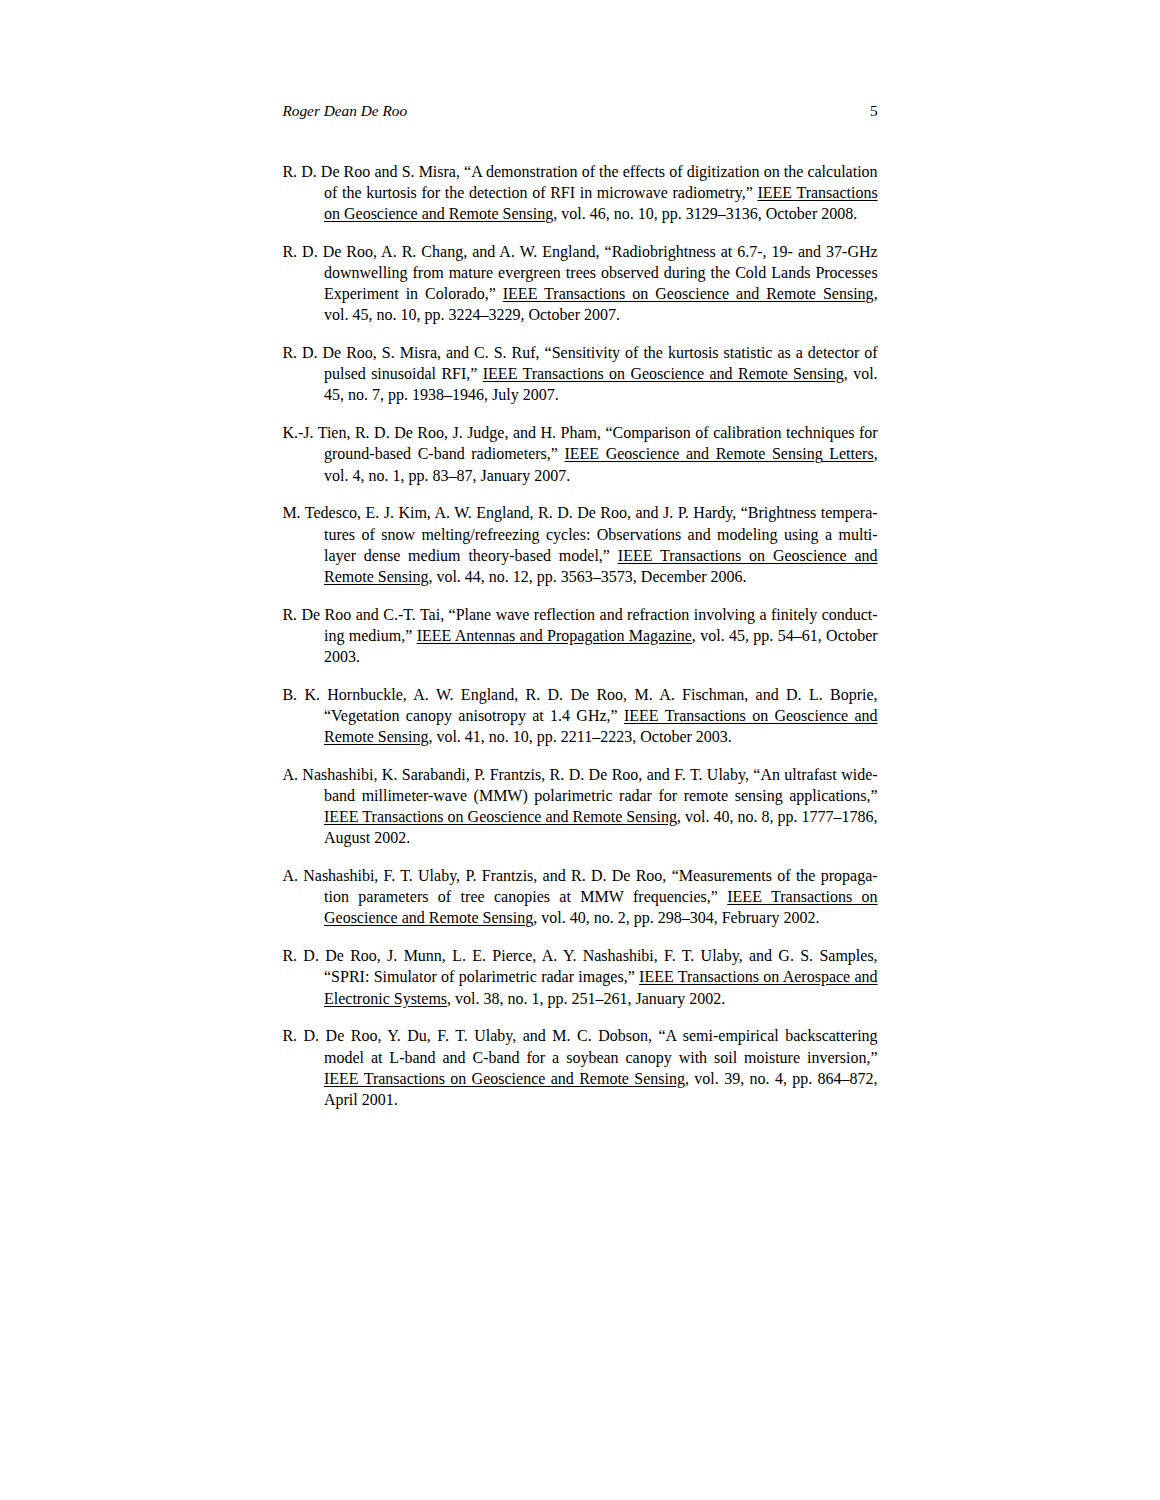Roger Dean De Roo 5
R. D. De Roo and S. Misra, “A demonstration of the effects of digitization on the calculation of the kurtosis for the detection of RFI in microwave radiometry,” IEEE Transactions on Geoscience and Remote Sensing, vol. 46, no. 10, pp. 3129–3136, October 2008.
R. D. De Roo, A. R. Chang, and A. W. England, “Radiobrightness at 6.7-, 19- and 37-GHz downwelling from mature evergreen trees observed during the Cold Lands Processes Experiment in Colorado,” IEEE Transactions on Geoscience and Remote Sensing, vol. 45, no. 10, pp. 3224–3229, October 2007.
R. D. De Roo, S. Misra, and C. S. Ruf, “Sensitivity of the kurtosis statistic as a detector of pulsed sinusoidal RFI,” IEEE Transactions on Geoscience and Remote Sensing, vol. 45, no. 7, pp. 1938–1946, July 2007.
K.-J. Tien, R. D. De Roo, J. Judge, and H. Pham, “Comparison of calibration techniques for ground-based C-band radiometers,” IEEE Geoscience and Remote Sensing Letters, vol. 4, no. 1, pp. 83–87, January 2007.
M. Tedesco, E. J. Kim, A. W. England, R. D. De Roo, and J. P. Hardy, “Brightness temperatures of snow melting/refreezing cycles: Observations and modeling using a multilayer dense medium theory-based model,” IEEE Transactions on Geoscience and Remote Sensing, vol. 44, no. 12, pp. 3563–3573, December 2006.
R. De Roo and C.-T. Tai, “Plane wave reflection and refraction involving a finitely conducting medium,” IEEE Antennas and Propagation Magazine, vol. 45, pp. 54–61, October 2003.
B. K. Hornbuckle, A. W. England, R. D. De Roo, M. A. Fischman, and D. L. Boprie, “Vegetation canopy anisotropy at 1.4 GHz,” IEEE Transactions on Geoscience and Remote Sensing, vol. 41, no. 10, pp. 2211–2223, October 2003.
A. Nashashibi, K. Sarabandi, P. Frantzis, R. D. De Roo, and F. T. Ulaby, “An ultrafast wide-band millimeter-wave (MMW) polarimetric radar for remote sensing applications,” IEEE Transactions on Geoscience and Remote Sensing, vol. 40, no. 8, pp. 1777–1786, August 2002.
A. Nashashibi, F. T. Ulaby, P. Frantzis, and R. D. De Roo, “Measurements of the propagation parameters of tree canopies at MMW frequencies,” IEEE Transactions on Geoscience and Remote Sensing, vol. 40, no. 2, pp. 298–304, February 2002.
R. D. De Roo, J. Munn, L. E. Pierce, A. Y. Nashashibi, F. T. Ulaby, and G. S. Samples, “SPRI: Simulator of polarimetric radar images,” IEEE Transactions on Aerospace and Electronic Systems, vol. 38, no. 1, pp. 251–261, January 2002.
R. D. De Roo, Y. Du, F. T. Ulaby, and M. C. Dobson, “A semi-empirical backscattering model at L-band and C-band for a soybean canopy with soil moisture inversion,” IEEE Transactions on Geoscience and Remote Sensing, vol. 39, no. 4, pp. 864–872, April 2001.